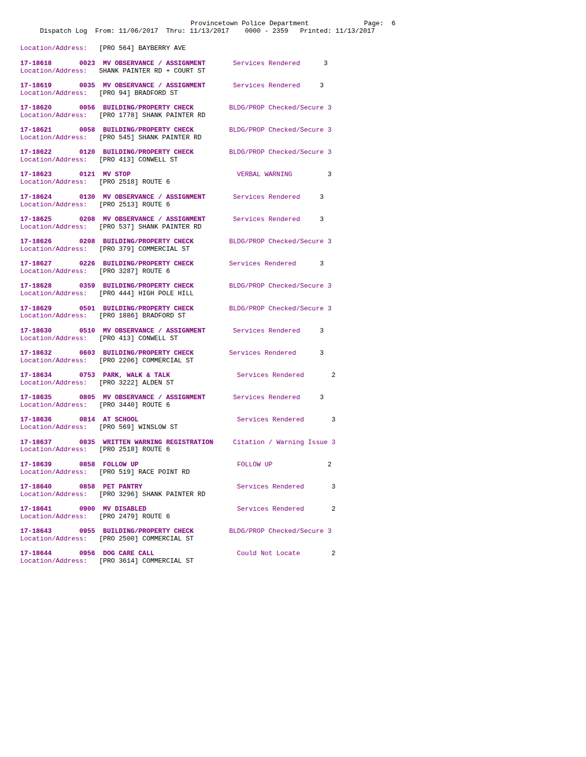Provincetown Police Department Page: 6
Dispatch Log From: 11/06/2017 Thru: 11/13/2017 0000 - 2359 Printed: 11/13/2017
Location/Address: [PRO 564] BAYBERRY AVE
17-18618 0023 MV OBSERVANCE / ASSIGNMENT Services Rendered 3
Location/Address: SHANK PAINTER RD + COURT ST
17-18619 0035 MV OBSERVANCE / ASSIGNMENT Services Rendered 3
Location/Address: [PRO 94] BRADFORD ST
17-18620 0056 BUILDING/PROPERTY CHECK BLDG/PROP Checked/Secure 3
Location/Address: [PRO 1778] SHANK PAINTER RD
17-18621 0058 BUILDING/PROPERTY CHECK BLDG/PROP Checked/Secure 3
Location/Address: [PRO 545] SHANK PAINTER RD
17-18622 0120 BUILDING/PROPERTY CHECK BLDG/PROP Checked/Secure 3
Location/Address: [PRO 413] CONWELL ST
17-18623 0121 MV STOP VERBAL WARNING 3
Location/Address: [PRO 2518] ROUTE 6
17-18624 0130 MV OBSERVANCE / ASSIGNMENT Services Rendered 3
Location/Address: [PRO 2513] ROUTE 6
17-18625 0208 MV OBSERVANCE / ASSIGNMENT Services Rendered 3
Location/Address: [PRO 537] SHANK PAINTER RD
17-18626 0208 BUILDING/PROPERTY CHECK BLDG/PROP Checked/Secure 3
Location/Address: [PRO 379] COMMERCIAL ST
17-18627 0226 BUILDING/PROPERTY CHECK Services Rendered 3
Location/Address: [PRO 3287] ROUTE 6
17-18628 0359 BUILDING/PROPERTY CHECK BLDG/PROP Checked/Secure 3
Location/Address: [PRO 444] HIGH POLE HILL
17-18629 0501 BUILDING/PROPERTY CHECK BLDG/PROP Checked/Secure 3
Location/Address: [PRO 1886] BRADFORD ST
17-18630 0510 MV OBSERVANCE / ASSIGNMENT Services Rendered 3
Location/Address: [PRO 413] CONWELL ST
17-18632 0603 BUILDING/PROPERTY CHECK Services Rendered 3
Location/Address: [PRO 2206] COMMERCIAL ST
17-18634 0753 PARK, WALK & TALK Services Rendered 2
Location/Address: [PRO 3222] ALDEN ST
17-18635 0805 MV OBSERVANCE / ASSIGNMENT Services Rendered 3
Location/Address: [PRO 3440] ROUTE 6
17-18636 0814 AT SCHOOL Services Rendered 3
Location/Address: [PRO 569] WINSLOW ST
17-18637 0835 WRITTEN WARNING REGISTRATION Citation / Warning Issue 3
Location/Address: [PRO 2518] ROUTE 6
17-18639 0858 FOLLOW UP FOLLOW UP 2
Location/Address: [PRO 519] RACE POINT RD
17-18640 0858 PET PANTRY Services Rendered 3
Location/Address: [PRO 3296] SHANK PAINTER RD
17-18641 0900 MV DISABLED Services Rendered 2
Location/Address: [PRO 2479] ROUTE 6
17-18643 0955 BUILDING/PROPERTY CHECK BLDG/PROP Checked/Secure 3
Location/Address: [PRO 2500] COMMERCIAL ST
17-18644 0956 DOG CARE CALL Could Not Locate 2
Location/Address: [PRO 3614] COMMERCIAL ST